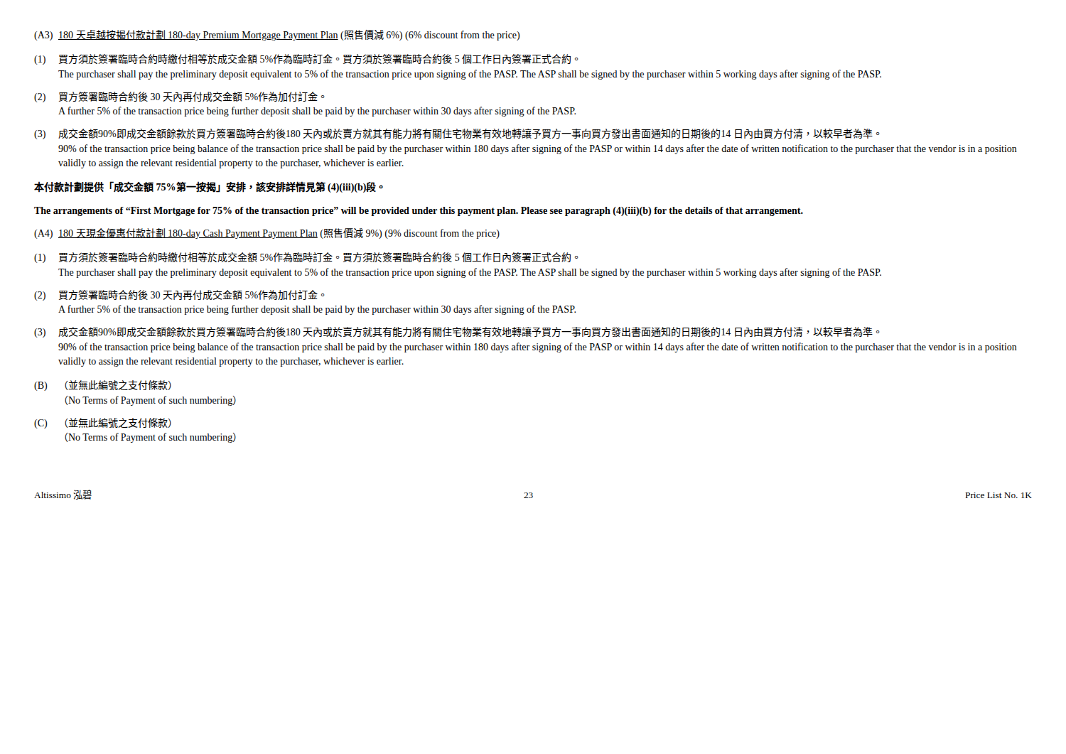(A3) 180 天卓越按揭付款計劃 180-day Premium Mortgage Payment Plan (照售價減 6%) (6% discount from the price)
(1) 買方須於簽署臨時合約時繳付相等於成交金額 5%作為臨時訂金。買方須於簽署臨時合約後 5 個工作日內簽署正式合約。 The purchaser shall pay the preliminary deposit equivalent to 5% of the transaction price upon signing of the PASP. The ASP shall be signed by the purchaser within 5 working days after signing of the PASP.
(2) 買方簽署臨時合約後 30 天內再付成交金額 5%作為加付訂金。 A further 5% of the transaction price being further deposit shall be paid by the purchaser within 30 days after signing of the PASP.
(3) 成交金額90%即成交金額餘款於買方簽署臨時合約後180 天內或於賣方就其有能力將有關住宅物業有效地轉讓予買方一事向買方發出書面通知的日期後的14 日內由買方付清，以較早者為準。 90% of the transaction price being balance of the transaction price shall be paid by the purchaser within 180 days after signing of the PASP or within 14 days after the date of written notification to the purchaser that the vendor is in a position validly to assign the relevant residential property to the purchaser, whichever is earlier.
本付款計劃提供「成交金額 75%第一按揭」安排，該安排詳情見第 (4)(iii)(b)段。
The arrangements of “First Mortgage for 75% of the transaction price” will be provided under this payment plan. Please see paragraph (4)(iii)(b) for the details of that arrangement.
(A4) 180 天現金優惠付款計劃 180-day Cash Payment Payment Plan (照售價減 9%) (9% discount from the price)
(1) 買方須於簽署臨時合約時繳付相等於成交金額 5%作為臨時訂金。買方須於簽署臨時合約後 5 個工作日內簽署正式合約。 The purchaser shall pay the preliminary deposit equivalent to 5% of the transaction price upon signing of the PASP. The ASP shall be signed by the purchaser within 5 working days after signing of the PASP.
(2) 買方簽署臨時合約後 30 天內再付成交金額 5%作為加付訂金。 A further 5% of the transaction price being further deposit shall be paid by the purchaser within 30 days after signing of the PASP.
(3) 成交金額90%即成交金額餘款於買方簽署臨時合約後180 天內或於賣方就其有能力將有關住宅物業有效地轉讓予買方一事向買方發出書面通知的日期後的14 日內由買方付清，以較早者為準。 90% of the transaction price being balance of the transaction price shall be paid by the purchaser within 180 days after signing of the PASP or within 14 days after the date of written notification to the purchaser that the vendor is in a position validly to assign the relevant residential property to the purchaser, whichever is earlier.
(B) （並無此編號之支付條款） （No Terms of Payment of such numbering）
(C) （並無此編號之支付條款） （No Terms of Payment of such numbering）
Altissimo 泓碧
23
Price List No. 1K